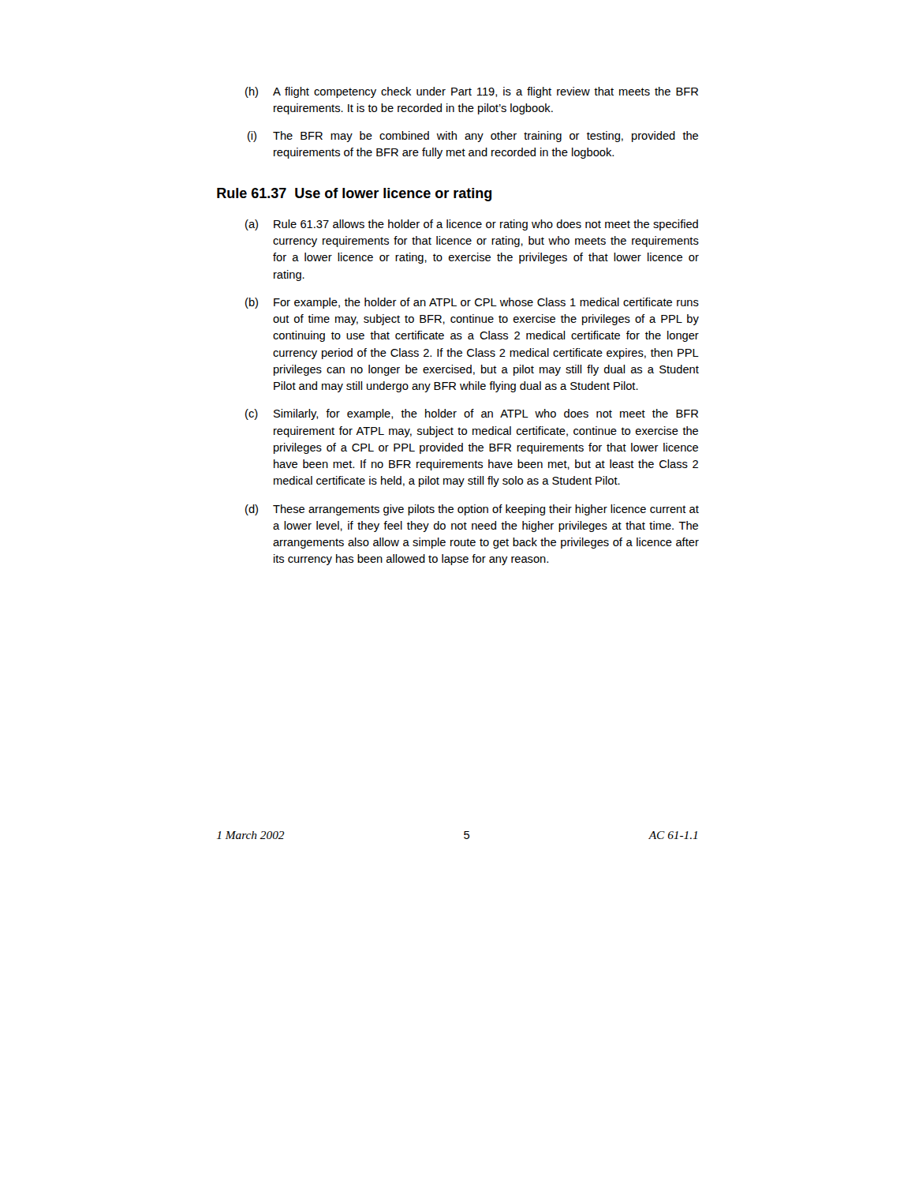(h)
A flight competency check under Part 119, is a flight review that meets the BFR requirements. It is to be recorded in the pilot’s logbook.
(i)
The BFR may be combined with any other training or testing, provided the requirements of the BFR are fully met and recorded in the logbook.
Rule 61.37 Use of lower licence or rating
(a)
Rule 61.37 allows the holder of a licence or rating who does not meet the specified currency requirements for that licence or rating, but who meets the requirements for a lower licence or rating, to exercise the privileges of that lower licence or rating.
(b)
For example, the holder of an ATPL or CPL whose Class 1 medical certificate runs out of time may, subject to BFR, continue to exercise the privileges of a PPL by continuing to use that certificate as a Class 2 medical certificate for the longer currency period of the Class 2. If the Class 2 medical certificate expires, then PPL privileges can no longer be exercised, but a pilot may still fly dual as a Student Pilot and may still undergo any BFR while flying dual as a Student Pilot.
(c)
Similarly, for example, the holder of an ATPL who does not meet the BFR requirement for ATPL may, subject to medical certificate, continue to exercise the privileges of a CPL or PPL provided the BFR requirements for that lower licence have been met. If no BFR requirements have been met, but at least the Class 2 medical certificate is held, a pilot may still fly solo as a Student Pilot.
(d)
These arrangements give pilots the option of keeping their higher licence current at a lower level, if they feel they do not need the higher privileges at that time. The arrangements also allow a simple route to get back the privileges of a licence after its currency has been allowed to lapse for any reason.
1 March 2002
5
AC 61-1.1